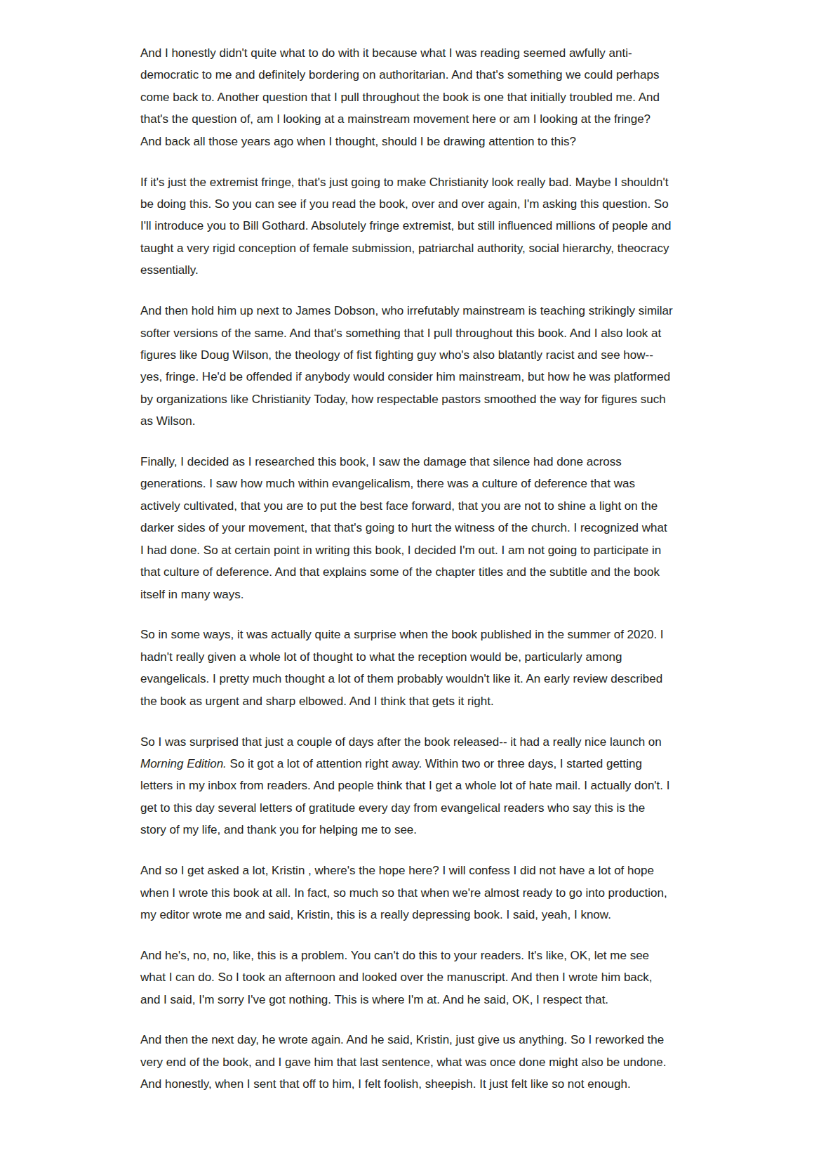And I honestly didn't quite what to do with it because what I was reading seemed awfully anti-democratic to me and definitely bordering on authoritarian. And that's something we could perhaps come back to. Another question that I pull throughout the book is one that initially troubled me. And that's the question of, am I looking at a mainstream movement here or am I looking at the fringe? And back all those years ago when I thought, should I be drawing attention to this?
If it's just the extremist fringe, that's just going to make Christianity look really bad. Maybe I shouldn't be doing this. So you can see if you read the book, over and over again, I'm asking this question. So I'll introduce you to Bill Gothard. Absolutely fringe extremist, but still influenced millions of people and taught a very rigid conception of female submission, patriarchal authority, social hierarchy, theocracy essentially.
And then hold him up next to James Dobson, who irrefutably mainstream is teaching strikingly similar softer versions of the same. And that's something that I pull throughout this book. And I also look at figures like Doug Wilson, the theology of fist fighting guy who's also blatantly racist and see how-- yes, fringe. He'd be offended if anybody would consider him mainstream, but how he was platformed by organizations like Christianity Today, how respectable pastors smoothed the way for figures such as Wilson.
Finally, I decided as I researched this book, I saw the damage that silence had done across generations. I saw how much within evangelicalism, there was a culture of deference that was actively cultivated, that you are to put the best face forward, that you are not to shine a light on the darker sides of your movement, that that's going to hurt the witness of the church. I recognized what I had done. So at certain point in writing this book, I decided I'm out. I am not going to participate in that culture of deference. And that explains some of the chapter titles and the subtitle and the book itself in many ways.
So in some ways, it was actually quite a surprise when the book published in the summer of 2020. I hadn't really given a whole lot of thought to what the reception would be, particularly among evangelicals. I pretty much thought a lot of them probably wouldn't like it. An early review described the book as urgent and sharp elbowed. And I think that gets it right.
So I was surprised that just a couple of days after the book released-- it had a really nice launch on Morning Edition. So it got a lot of attention right away. Within two or three days, I started getting letters in my inbox from readers. And people think that I get a whole lot of hate mail. I actually don't. I get to this day several letters of gratitude every day from evangelical readers who say this is the story of my life, and thank you for helping me to see.
And so I get asked a lot, Kristin , where's the hope here? I will confess I did not have a lot of hope when I wrote this book at all. In fact, so much so that when we're almost ready to go into production, my editor wrote me and said, Kristin, this is a really depressing book. I said, yeah, I know.
And he's, no, no, like, this is a problem. You can't do this to your readers. It's like, OK, let me see what I can do. So I took an afternoon and looked over the manuscript. And then I wrote him back, and I said, I'm sorry I've got nothing. This is where I'm at. And he said, OK, I respect that.
And then the next day, he wrote again. And he said, Kristin, just give us anything. So I reworked the very end of the book, and I gave him that last sentence, what was once done might also be undone. And honestly, when I sent that off to him, I felt foolish, sheepish. It just felt like so not enough.